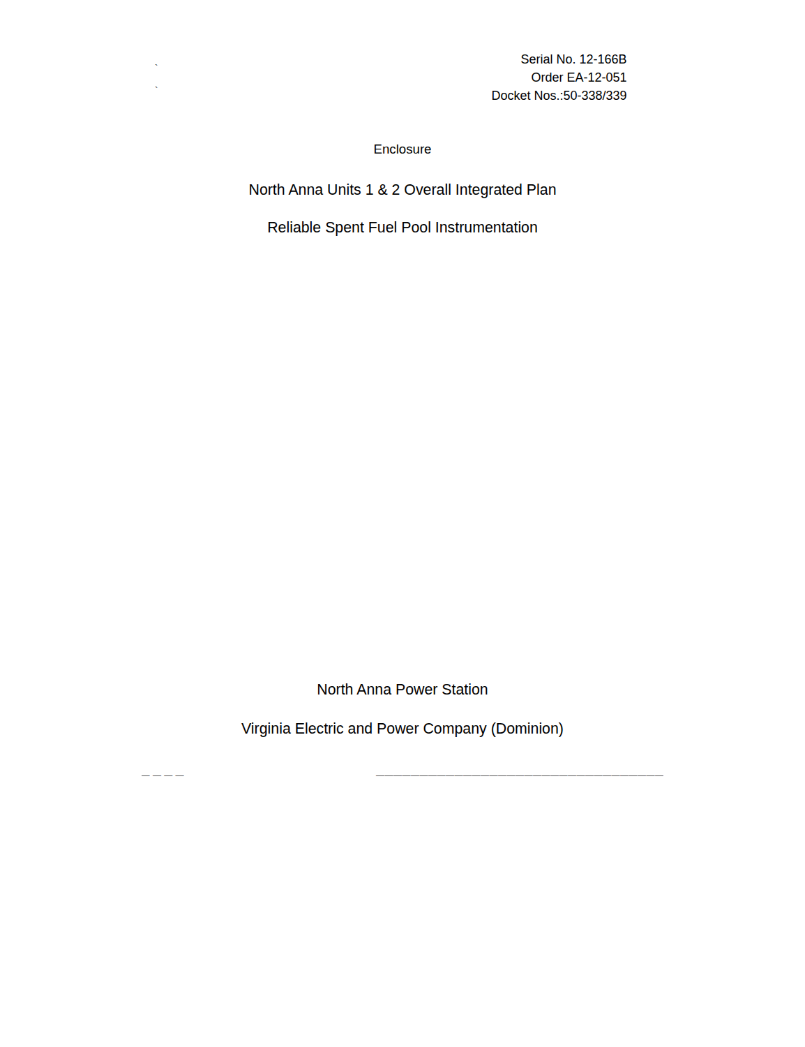` `
Serial No. 12-166B
Order EA-12-051
Docket Nos.:50-338/339
Enclosure
North Anna Units 1 & 2 Overall Integrated Plan
Reliable Spent Fuel Pool Instrumentation
North Anna Power Station
Virginia Electric and Power Company (Dominion)
— — — —
—————————————————————————————————